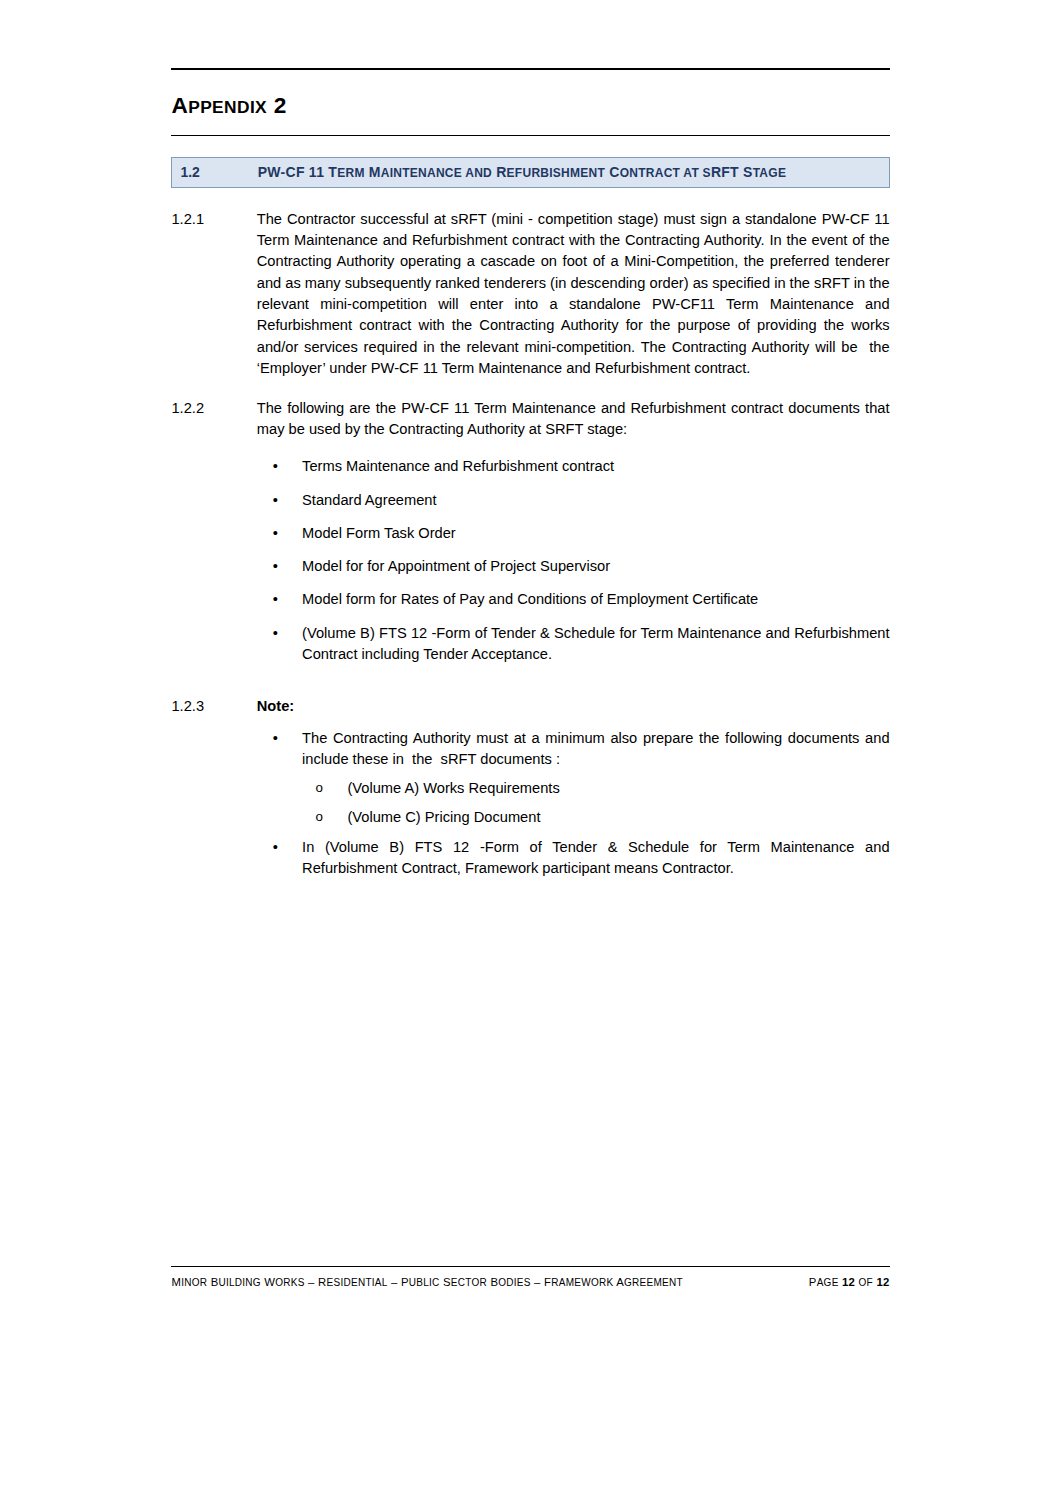APPENDIX 2
1.2 PW-CF 11 TERM MAINTENANCE AND REFURBISHMENT CONTRACT AT SRFT STAGE
1.2.1
The Contractor successful at sRFT (mini - competition stage) must sign a standalone PW-CF 11 Term Maintenance and Refurbishment contract with the Contracting Authority. In the event of the Contracting Authority operating a cascade on foot of a Mini-Competition, the preferred tenderer and as many subsequently ranked tenderers (in descending order) as specified in the sRFT in the relevant mini-competition will enter into a standalone PW-CF11 Term Maintenance and Refurbishment contract with the Contracting Authority for the purpose of providing the works and/or services required in the relevant mini-competition. The Contracting Authority will be the ‘Employer’ under PW-CF 11 Term Maintenance and Refurbishment contract.
1.2.2
The following are the PW-CF 11 Term Maintenance and Refurbishment contract documents that may be used by the Contracting Authority at SRFT stage:
Terms Maintenance and Refurbishment contract
Standard Agreement
Model Form Task Order
Model for for Appointment of Project Supervisor
Model form for Rates of Pay and Conditions of Employment Certificate
(Volume B) FTS 12 -Form of Tender & Schedule for Term Maintenance and Refurbishment Contract including Tender Acceptance.
1.2.3
Note:
The Contracting Authority must at a minimum also prepare the following documents and include these in the sRFT documents :
(Volume A) Works Requirements
(Volume C) Pricing Document
In (Volume B) FTS 12 -Form of Tender & Schedule for Term Maintenance and Refurbishment Contract, Framework participant means Contractor.
MINOR BUILDING WORKS – RESIDENTIAL – PUBLIC SECTOR BODIES – FRAMEWORK AGREEMENT
PAGE 12 OF 12